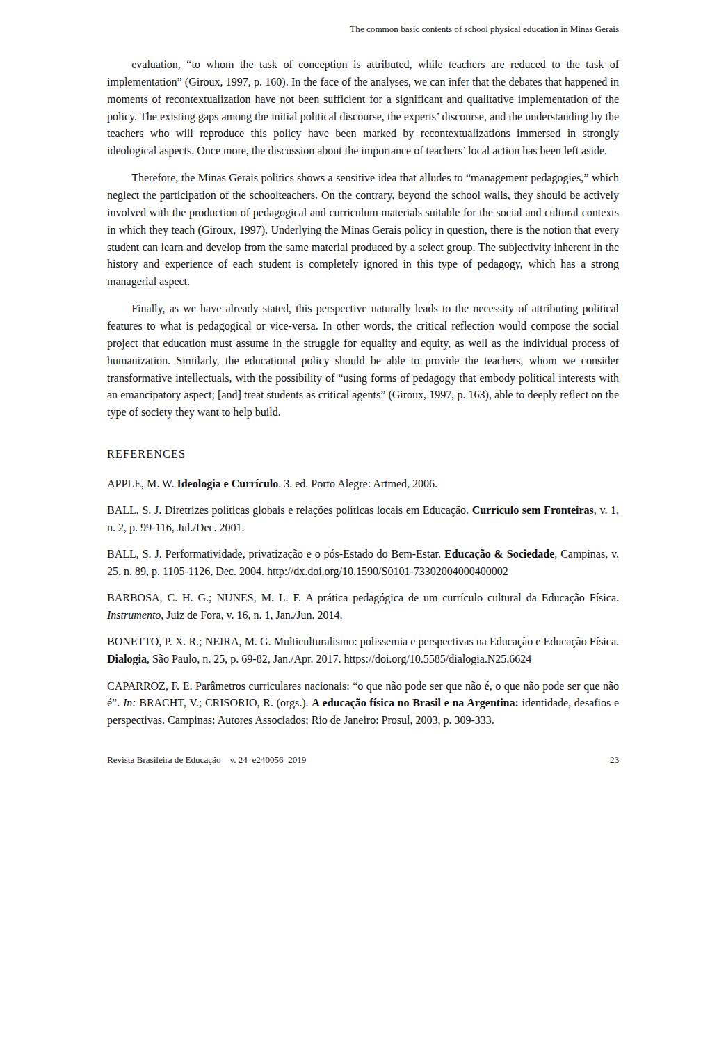The common basic contents of school physical education in Minas Gerais
evaluation, “to whom the task of conception is attributed, while teachers are reduced to the task of implementation” (Giroux, 1997, p. 160). In the face of the analyses, we can infer that the debates that happened in moments of recontextualization have not been sufficient for a significant and qualitative implementation of the policy. The existing gaps among the initial political discourse, the experts’ discourse, and the understanding by the teachers who will reproduce this policy have been marked by recontextualizations immersed in strongly ideological aspects. Once more, the discussion about the importance of teachers’ local action has been left aside.
Therefore, the Minas Gerais politics shows a sensitive idea that alludes to “management pedagogies,” which neglect the participation of the schoolteachers. On the contrary, beyond the school walls, they should be actively involved with the production of pedagogical and curriculum materials suitable for the social and cultural contexts in which they teach (Giroux, 1997). Underlying the Minas Gerais policy in question, there is the notion that every student can learn and develop from the same material produced by a select group. The subjectivity inherent in the history and experience of each student is completely ignored in this type of pedagogy, which has a strong managerial aspect.
Finally, as we have already stated, this perspective naturally leads to the necessity of attributing political features to what is pedagogical or vice-versa. In other words, the critical reflection would compose the social project that education must assume in the struggle for equality and equity, as well as the individual process of humanization. Similarly, the educational policy should be able to provide the teachers, whom we consider transformative intellectuals, with the possibility of “using forms of pedagogy that embody political interests with an emancipatory aspect; [and] treat students as critical agents” (Giroux, 1997, p. 163), able to deeply reflect on the type of society they want to help build.
References
APPLE, M. W. Ideologia e Currículo. 3. ed. Porto Alegre: Artmed, 2006.
BALL, S. J. Diretrizes políticas globais e relações políticas locais em Educação. Currículo sem Fronteiras, v. 1, n. 2, p. 99-116, Jul./Dec. 2001.
BALL, S. J. Performatividade, privatização e o pós-Estado do Bem-Estar. Educação & Sociedade, Campinas, v. 25, n. 89, p. 1105-1126, Dec. 2004. http://dx.doi.org/10.1590/S0101-73302004000400002
BARBOSA, C. H. G.; NUNES, M. L. F. A prática pedagógica de um currículo cultural da Educação Física. Instrumento, Juiz de Fora, v. 16, n. 1, Jan./Jun. 2014.
BONETTO, P. X. R.; NEIRA, M. G. Multiculturalismo: polissemia e perspectivas na Educação e Educação Física. Dialogia, São Paulo, n. 25, p. 69-82, Jan./Apr. 2017. https://doi.org/10.5585/dialogia.N25.6624
CAPARROZ, F. E. Parâmetros curriculares nacionais: “o que não pode ser que não é, o que não pode ser que não é”. In: BRACHT, V.; CRISORIO, R. (orgs.). A educação física no Brasil e na Argentina: identidade, desafios e perspectivas. Campinas: Autores Associados; Rio de Janeiro: Prosul, 2003, p. 309-333.
Revista Brasileira de Educação v. 24 e240056 2019 23